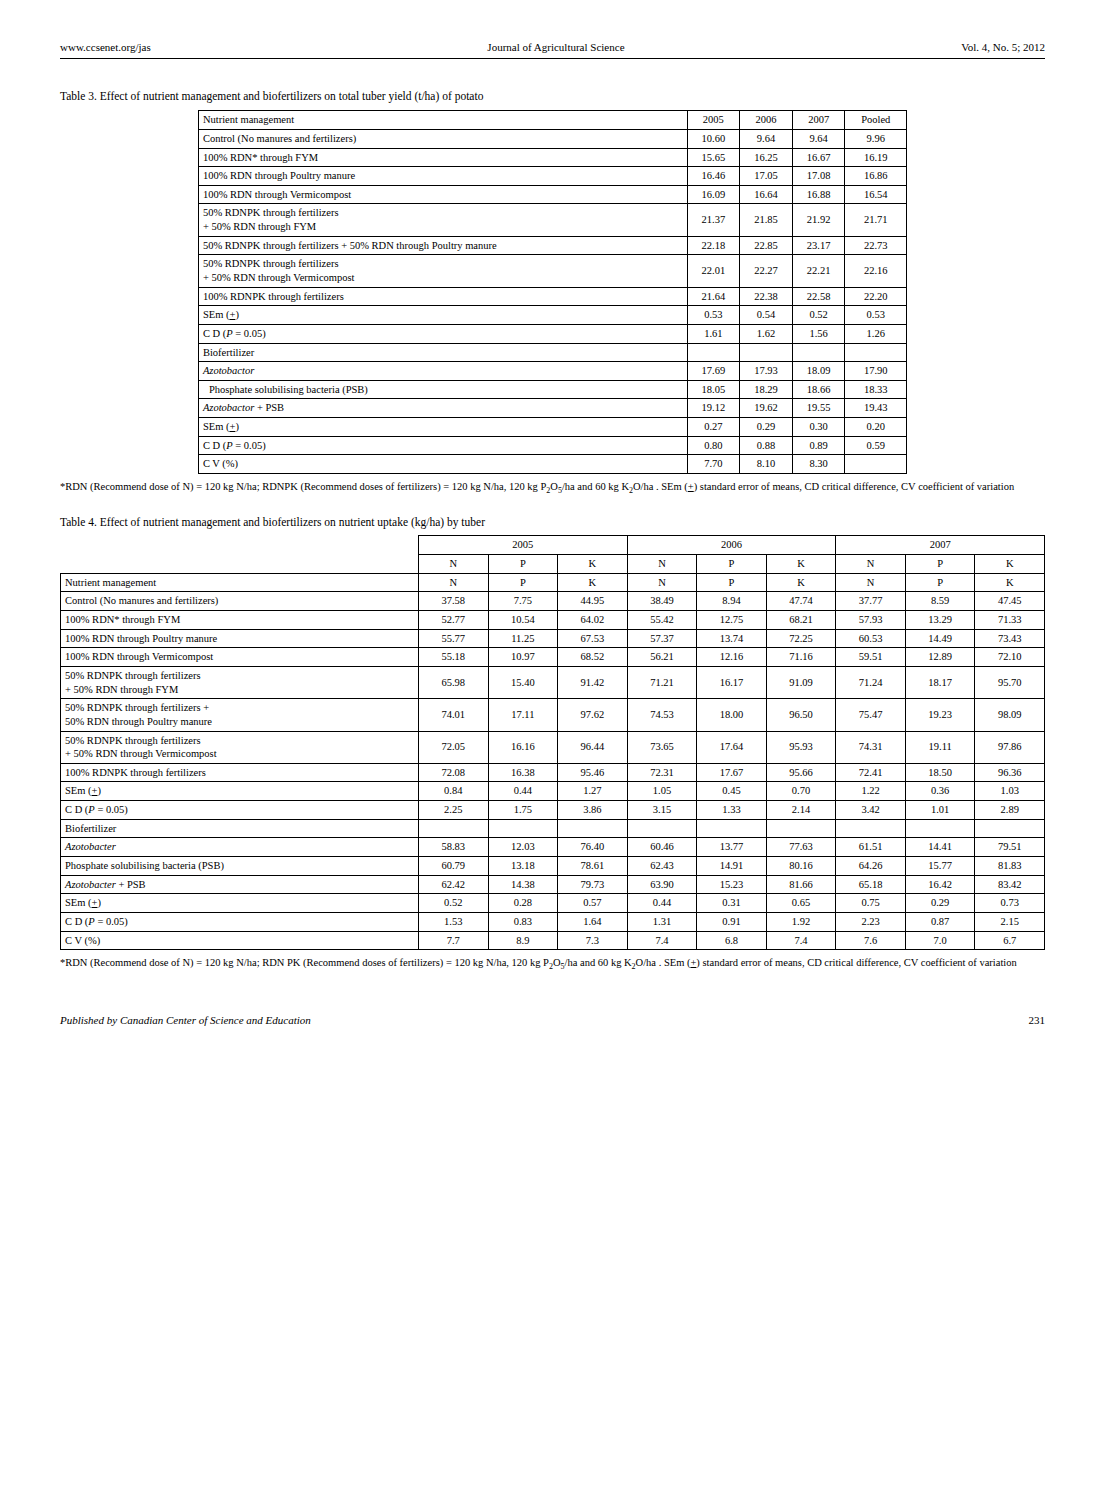www.ccsenet.org/jas
Journal of Agricultural Science
Vol. 4, No. 5; 2012
Table 3. Effect of nutrient management and biofertilizers on total tuber yield (t/ha) of potato
| Nutrient management | 2005 | 2006 | 2007 | Pooled |
| --- | --- | --- | --- | --- |
| Control (No manures and fertilizers) | 10.60 | 9.64 | 9.64 | 9.96 |
| 100% RDN* through FYM | 15.65 | 16.25 | 16.67 | 16.19 |
| 100% RDN through Poultry manure | 16.46 | 17.05 | 17.08 | 16.86 |
| 100% RDN through Vermicompost | 16.09 | 16.64 | 16.88 | 16.54 |
| 50% RDNPK through fertilizers + 50% RDN through FYM | 21.37 | 21.85 | 21.92 | 21.71 |
| 50% RDNPK through fertilizers + 50% RDN through Poultry manure | 22.18 | 22.85 | 23.17 | 22.73 |
| 50% RDNPK through fertilizers + 50% RDN through Vermicompost | 22.01 | 22.27 | 22.21 | 22.16 |
| 100% RDNPK through fertilizers | 21.64 | 22.38 | 22.58 | 22.20 |
| SEm ( + ) | 0.53 | 0.54 | 0.52 | 0.53 |
| C D ( P = 0.05) | 1.61 | 1.62 | 1.56 | 1.26 |
| Biofertilizer | | | | |
| Azotobactor | 17.69 | 17.93 | 18.09 | 17.90 |
| Phosphate solubilising bacteria (PSB) | 18.05 | 18.29 | 18.66 | 18.33 |
| Azotobactor + PSB | 19.12 | 19.62 | 19.55 | 19.43 |
| SEm ( + ) | 0.27 | 0.29 | 0.30 | 0.20 |
| C D ( P = 0.05) | 0.80 | 0.88 | 0.89 | 0.59 |
| C V (%) | 7.70 | 8.10 | 8.30 | |
*RDN (Recommend dose of N) = 120 kg N/ha; RDNPK (Recommend doses of fertilizers) = 120 kg N/ha, 120 kg P2O5/ha and 60 kg K2O/ha . SEm (+) standard error of means, CD critical difference, CV coefficient of variation
Table 4. Effect of nutrient management and biofertilizers on nutrient uptake (kg/ha) by tuber
| | 2005 | 2006 | 2007 |
| --- | --- | --- | --- |
| N | P | K | N | P | K | N | P | K |
| Nutrient management | N | P | K | N | P | K | N | P | K |
| Control (No manures and fertilizers) | 37.58 | 7.75 | 44.95 | 38.49 | 8.94 | 47.74 | 37.77 | 8.59 | 47.45 |
| 100% RDN* through FYM | 52.77 | 10.54 | 64.02 | 55.42 | 12.75 | 68.21 | 57.93 | 13.29 | 71.33 |
| 100% RDN through Poultry manure | 55.77 | 11.25 | 67.53 | 57.37 | 13.74 | 72.25 | 60.53 | 14.49 | 73.43 |
| 100% RDN through Vermicompost | 55.18 | 10.97 | 68.52 | 56.21 | 12.16 | 71.16 | 59.51 | 12.89 | 72.10 |
| 50% RDNPK through fertilizers + 50% RDN through FYM | 65.98 | 15.40 | 91.42 | 71.21 | 16.17 | 91.09 | 71.24 | 18.17 | 95.70 |
| 50% RDNPK through fertilizers + 50% RDN through Poultry manure | 74.01 | 17.11 | 97.62 | 74.53 | 18.00 | 96.50 | 75.47 | 19.23 | 98.09 |
| 50% RDNPK through fertilizers + 50% RDN through Vermicompost | 72.05 | 16.16 | 96.44 | 73.65 | 17.64 | 95.93 | 74.31 | 19.11 | 97.86 |
| 100% RDNPK through fertilizers | 72.08 | 16.38 | 95.46 | 72.31 | 17.67 | 95.66 | 72.41 | 18.50 | 96.36 |
| SEm ( + ) | 0.84 | 0.44 | 1.27 | 1.05 | 0.45 | 0.70 | 1.22 | 0.36 | 1.03 |
| C D ( P = 0.05) | 2.25 | 1.75 | 3.86 | 3.15 | 1.33 | 2.14 | 3.42 | 1.01 | 2.89 |
| Biofertilizer | | | | | | | | | |
| Azotobacter | 58.83 | 12.03 | 76.40 | 60.46 | 13.77 | 77.63 | 61.51 | 14.41 | 79.51 |
| Phosphate solubilising bacteria (PSB) | 60.79 | 13.18 | 78.61 | 62.43 | 14.91 | 80.16 | 64.26 | 15.77 | 81.83 |
| Azotobacter + PSB | 62.42 | 14.38 | 79.73 | 63.90 | 15.23 | 81.66 | 65.18 | 16.42 | 83.42 |
| SEm ( + ) | 0.52 | 0.28 | 0.57 | 0.44 | 0.31 | 0.65 | 0.75 | 0.29 | 0.73 |
| C D ( P = 0.05) | 1.53 | 0.83 | 1.64 | 1.31 | 0.91 | 1.92 | 2.23 | 0.87 | 2.15 |
| C V (%) | 7.7 | 8.9 | 7.3 | 7.4 | 6.8 | 7.4 | 7.6 | 7.0 | 6.7 |
*RDN (Recommend dose of N) = 120 kg N/ha; RDN PK (Recommend doses of fertilizers) = 120 kg N/ha, 120 kg P2O5/ha and 60 kg K2O/ha . SEm (+) standard error of means, CD critical difference, CV coefficient of variation
Published by Canadian Center of Science and Education
231